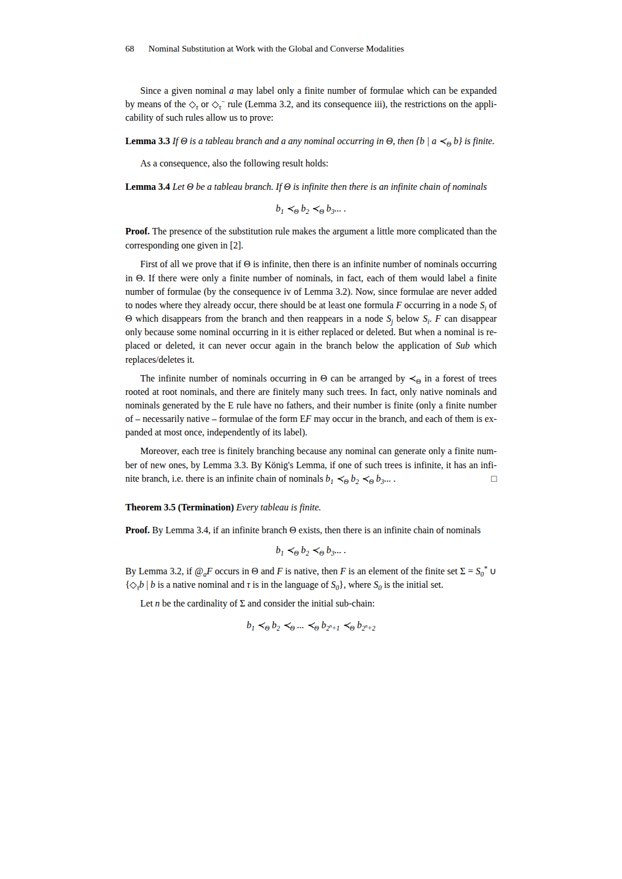68 Nominal Substitution at Work with the Global and Converse Modalities
Since a given nominal a may label only a finite number of formulae which can be expanded by means of the ◇τ or ◇τ− rule (Lemma 3.2, and its consequence iii), the restrictions on the applicability of such rules allow us to prove:
Lemma 3.3 If Θ is a tableau branch and a any nominal occurring in Θ, then {b | a ≺Θ b} is finite.
As a consequence, also the following result holds:
Lemma 3.4 Let Θ be a tableau branch. If Θ is infinite then there is an infinite chain of nominals
b1 ≺Θ b2 ≺Θ b3... .
Proof. The presence of the substitution rule makes the argument a little more complicated than the corresponding one given in [2].
First of all we prove that if Θ is infinite, then there is an infinite number of nominals occurring in Θ. If there were only a finite number of nominals, in fact, each of them would label a finite number of formulae (by the consequence iv of Lemma 3.2). Now, since formulae are never added to nodes where they already occur, there should be at least one formula F occurring in a node Si of Θ which disappears from the branch and then reappears in a node Sj below Si. F can disappear only because some nominal occurring in it is either replaced or deleted. But when a nominal is replaced or deleted, it can never occur again in the branch below the application of Sub which replaces/deletes it.
The infinite number of nominals occurring in Θ can be arranged by ≺Θ in a forest of trees rooted at root nominals, and there are finitely many such trees. In fact, only native nominals and nominals generated by the E rule have no fathers, and their number is finite (only a finite number of – necessarily native – formulae of the form EF may occur in the branch, and each of them is expanded at most once, independently of its label).
Moreover, each tree is finitely branching because any nominal can generate only a finite number of new ones, by Lemma 3.3. By König's Lemma, if one of such trees is infinite, it has an infinite branch, i.e. there is an infinite chain of nominals b1 ≺Θ b2 ≺Θ b3... .□
Theorem 3.5 (Termination) Every tableau is finite.
Proof. By Lemma 3.4, if an infinite branch Θ exists, then there is an infinite chain of nominals
b1 ≺Θ b2 ≺Θ b3... .
By Lemma 3.2, if @aF occurs in Θ and F is native, then F is an element of the finite set Σ = S0* ∪ {◇τb | b is a native nominal and τ is in the language of S0}, where S0 is the initial set.
Let n be the cardinality of Σ and consider the initial sub-chain:
b1 ≺Θ b2 ≺Θ ... ≺Θ b2n+1 ≺Θ b2n+2